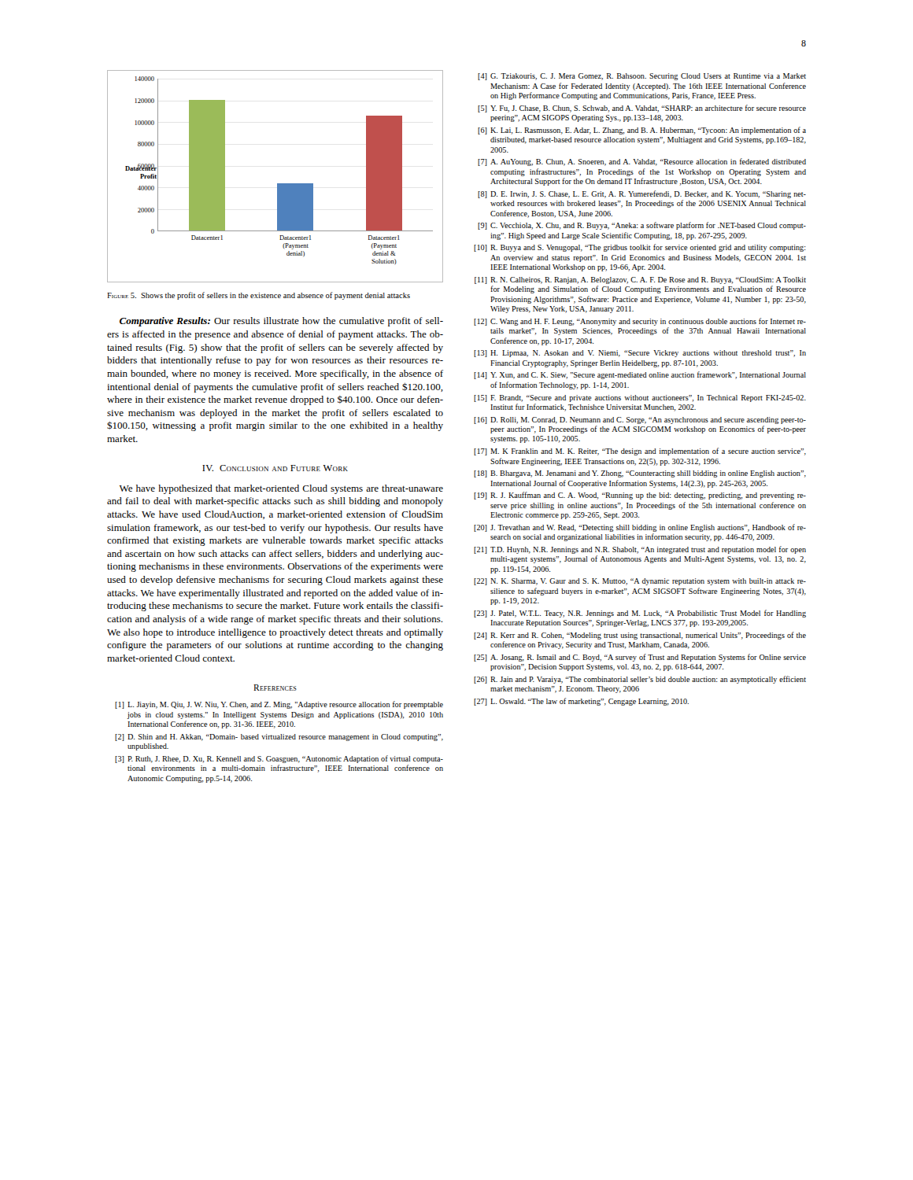8
Datacenter
Profit
140000 120000 100000 80000 60000 40000 20000 0
Datacenter1
Datacenter1
(Payment
denial)
Datacenter1
(Payment
denial &
Solution)
Figure 5. Shows the profit of sellers in the existence and absence of payment denial attacks
Comparative Results: Our results illustrate how the cumulative profit of sellers is affected in the presence and absence of denial of payment attacks. The obtained results (Fig. 5) show that the profit of sellers can be severely affected by bidders that intentionally refuse to pay for won resources as their resources remain bounded, where no money is received. More specifically, in the absence of intentional denial of payments the cumulative profit of sellers reached $120.100, where in their existence the market revenue dropped to $40.100. Once our defensive mechanism was deployed in the market the profit of sellers escalated to $100.150, witnessing a profit margin similar to the one exhibited in a healthy market.
IV. Conclusion and Future Work
We have hypothesized that market-oriented Cloud systems are threat-unaware and fail to deal with market-specific attacks such as shill bidding and monopoly attacks. We have used CloudAuction, a market-oriented extension of CloudSim simulation framework, as our test-bed to verify our hypothesis. Our results have confirmed that existing markets are vulnerable towards market specific attacks and ascertain on how such attacks can affect sellers, bidders and underlying auctioning mechanisms in these environments. Observations of the experiments were used to develop defensive mechanisms for securing Cloud markets against these attacks. We have experimentally illustrated and reported on the added value of introducing these mechanisms to secure the market. Future work entails the classification and analysis of a wide range of market specific threats and their solutions. We also hope to introduce intelligence to proactively detect threats and optimally configure the parameters of our solutions at runtime according to the changing market-oriented Cloud context.
References
[1] L. Jiayin, M. Qiu, J. W. Niu, Y. Chen, and Z. Ming, "Adaptive resource allocation for preemptable jobs in cloud systems." In Intelligent Systems Design and Applications (ISDA), 2010 10th International Conference on, pp. 31-36. IEEE, 2010.
[2] D. Shin and H. Akkan, “Domain- based virtualized resource management in Cloud computing”, unpublished.
[3] P. Ruth, J. Rhee, D. Xu, R. Kennell and S. Goasguen, “Autonomic Adaptation of virtual computational environments in a multi-domain infrastructure”, IEEE International conference on Autonomic Computing, pp.5-14, 2006.
[4] G. Tziakouris, C. J. Mera Gomez, R. Bahsoon. Securing Cloud Users at Runtime via a Market Mechanism: A Case for Federated Identity (Accepted). The 16th IEEE International Conference on High Performance Computing and Communications, Paris, France, IEEE Press.
[5] Y. Fu, J. Chase, B. Chun, S. Schwab, and A. Vahdat, “SHARP: an architecture for secure resource peering”, ACM SIGOPS Operating Sys., pp.133–148, 2003.
[6] K. Lai, L. Rasmusson, E. Adar, L. Zhang, and B. A. Huberman, “Tycoon: An implementation of a distributed, market-based resource allocation system”, Multiagent and Grid Systems, pp.169–182, 2005.
[7] A. AuYoung, B. Chun, A. Snoeren, and A. Vahdat, “Resource allocation in federated distributed computing infrastructures”, In Procedings of the 1st Workshop on Operating System and Architectural Support for the On demand IT Infrastructure ,Boston, USA, Oct. 2004.
[8] D. E. Irwin, J. S. Chase, L. E. Grit, A. R. Yumerefendi, D. Becker, and K. Yocum, “Sharing networked resources with brokered leases”, In Proceedings of the 2006 USENIX Annual Technical Conference, Boston, USA, June 2006.
[9] C. Vecchiola, X. Chu, and R. Buyya, “Aneka: a software platform for .NET-based Cloud computing”. High Speed and Large Scale Scientific Computing, 18, pp. 267-295, 2009.
[10] R. Buyya and S. Venugopal, “The gridbus toolkit for service oriented grid and utility computing: An overview and status report”. In Grid Economics and Business Models, GECON 2004. 1st IEEE International Workshop on pp, 19-66, Apr. 2004.
[11] R. N. Calheiros, R. Ranjan, A. Beloglazov, C. A. F. De Rose and R. Buyya, “CloudSim: A Toolkit for Modeling and Simulation of Cloud Computing Environments and Evaluation of Resource Provisioning Algorithms”, Software: Practice and Experience, Volume 41, Number 1, pp: 23-50, Wiley Press, New York, USA, January 2011.
[12] C. Wang and H. F. Leung, “Anonymity and security in continuous double auctions for Internet retails market”, In System Sciences, Proceedings of the 37th Annual Hawaii International Conference on, pp. 10-17, 2004.
[13] H. Lipmaa, N. Asokan and V. Niemi, “Secure Vickrey auctions without threshold trust”, In Financial Cryptography, Springer Berlin Heidelberg, pp. 87-101, 2003.
[14] Y. Xun, and C. K. Siew, "Secure agent-mediated online auction framework", International Journal of Information Technology, pp. 1-14, 2001.
[15] F. Brandt, “Secure and private auctions without auctioneers”, In Technical Report FKI-245-02. Institut fur Informatick, Technishce Universitat Munchen, 2002.
[16] D. Rolli, M. Conrad, D. Neumann and C. Sorge, “An asynchronous and secure ascending peer-to-peer auction”, In Proceedings of the ACM SIGCOMM workshop on Economics of peer-to-peer systems. pp. 105-110, 2005.
[17] M. K Franklin and M. K. Reiter, “The design and implementation of a secure auction service”, Software Engineering, IEEE Transactions on, 22(5), pp. 302-312, 1996.
[18] B. Bhargava, M. Jenamani and Y. Zhong, “Counteracting shill bidding in online English auction”, International Journal of Cooperative Information Systems, 14(2.3), pp. 245-263, 2005.
[19] R. J. Kauffman and C. A. Wood, “Running up the bid: detecting, predicting, and preventing reserve price shilling in online auctions”, In Proceedings of the 5th international conference on Electronic commerce pp. 259-265, Sept. 2003.
[20] J. Trevathan and W. Read, “Detecting shill bidding in online English auctions”, Handbook of research on social and organizational liabilities in information security, pp. 446-470, 2009.
[21] T.D. Huynh, N.R. Jennings and N.R. Shabolt, “An integrated trust and reputation model for open multi-agent systems”, Journal of Autonomous Agents and Multi-Agent Systems, vol. 13, no. 2, pp. 119-154, 2006.
[22] N. K. Sharma, V. Gaur and S. K. Muttoo, “A dynamic reputation system with built-in attack resilience to safeguard buyers in e-market”, ACM SIGSOFT Software Engineering Notes, 37(4), pp. 1-19, 2012.
[23] J. Patel, W.T.L. Teacy, N.R. Jennings and M. Luck, “A Probabilistic Trust Model for Handling Inaccurate Reputation Sources”, Springer-Verlag, LNCS 377, pp. 193-209,2005.
[24] R. Kerr and R. Cohen, “Modeling trust using transactional, numerical Units”, Proceedings of the conference on Privacy, Security and Trust, Markham, Canada, 2006.
[25] A. Josang, R. Ismail and C. Boyd, “A survey of Trust and Reputation Systems for Online service provision”, Decision Support Systems, vol. 43, no. 2, pp. 618-644, 2007.
[26] R. Jain and P. Varaiya, “The combinatorial seller’s bid double auction: an asymptotically efficient market mechanism”, J. Econom. Theory, 2006
[27] L. Oswald. “The law of marketing”, Cengage Learning, 2010.